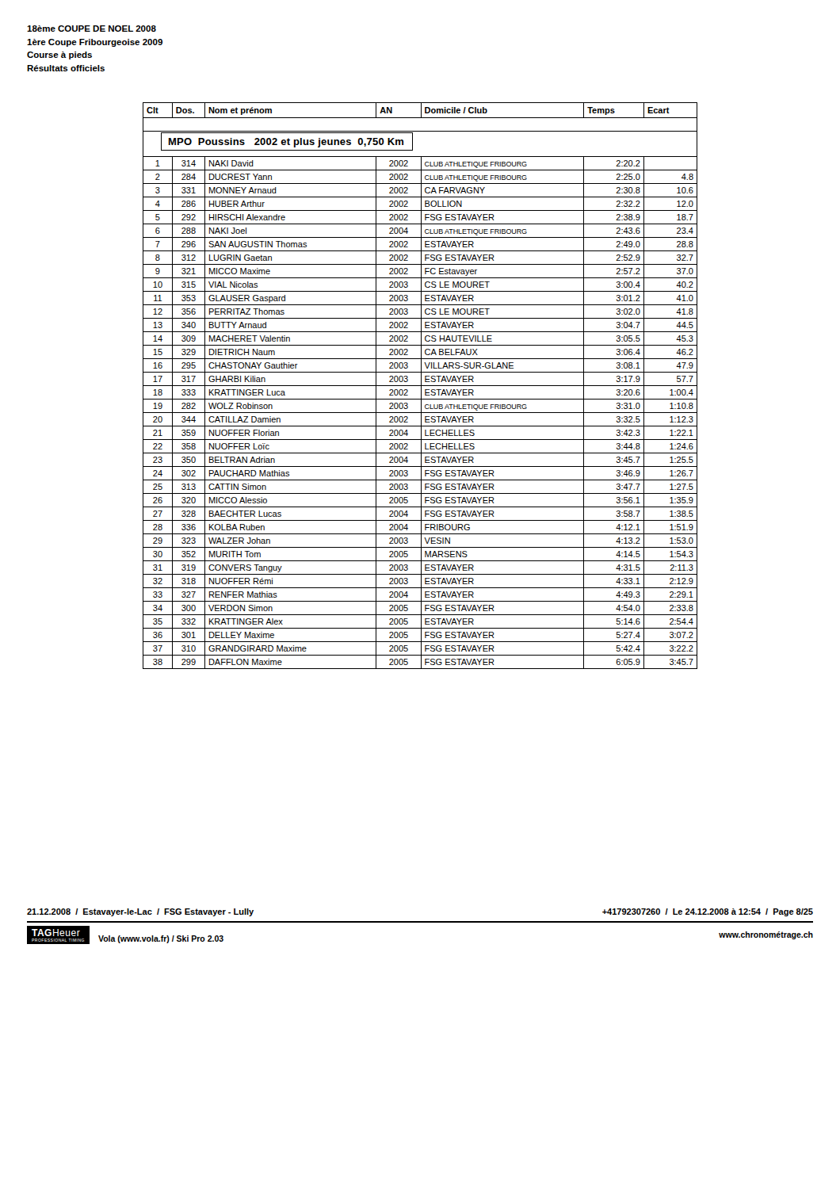18ème COUPE DE NOEL 2008
1ère Coupe Fribourgeoise 2009
Course à pieds
Résultats officiels
| Clt | Dos. | Nom et prénom | AN | Domicile / Club | Temps | Ecart |
| --- | --- | --- | --- | --- | --- | --- |
| MPO Poussins 2002 et plus jeunes 0,750 Km |
| 1 | 314 | NAKI David | 2002 | CLUB ATHLETIQUE FRIBOURG | 2:20.2 | |
| 2 | 284 | DUCREST Yann | 2002 | CLUB ATHLETIQUE FRIBOURG | 2:25.0 | 4.8 |
| 3 | 331 | MONNEY Arnaud | 2002 | CA FARVAGNY | 2:30.8 | 10.6 |
| 4 | 286 | HUBER Arthur | 2002 | BOLLION | 2:32.2 | 12.0 |
| 5 | 292 | HIRSCHI Alexandre | 2002 | FSG ESTAVAYER | 2:38.9 | 18.7 |
| 6 | 288 | NAKI Joel | 2004 | CLUB ATHLETIQUE FRIBOURG | 2:43.6 | 23.4 |
| 7 | 296 | SAN AUGUSTIN Thomas | 2002 | ESTAVAYER | 2:49.0 | 28.8 |
| 8 | 312 | LUGRIN Gaetan | 2002 | FSG ESTAVAYER | 2:52.9 | 32.7 |
| 9 | 321 | MICCO Maxime | 2002 | FC Estavayer | 2:57.2 | 37.0 |
| 10 | 315 | VIAL Nicolas | 2003 | CS LE MOURET | 3:00.4 | 40.2 |
| 11 | 353 | GLAUSER Gaspard | 2003 | ESTAVAYER | 3:01.2 | 41.0 |
| 12 | 356 | PERRITAZ Thomas | 2003 | CS LE MOURET | 3:02.0 | 41.8 |
| 13 | 340 | BUTTY Arnaud | 2002 | ESTAVAYER | 3:04.7 | 44.5 |
| 14 | 309 | MACHERET Valentin | 2002 | CS HAUTEVILLE | 3:05.5 | 45.3 |
| 15 | 329 | DIETRICH Naum | 2002 | CA BELFAUX | 3:06.4 | 46.2 |
| 16 | 295 | CHASTONAY Gauthier | 2003 | VILLARS-SUR-GLANE | 3:08.1 | 47.9 |
| 17 | 317 | GHARBI Kilian | 2003 | ESTAVAYER | 3:17.9 | 57.7 |
| 18 | 333 | KRATTINGER Luca | 2002 | ESTAVAYER | 3:20.6 | 1:00.4 |
| 19 | 282 | WOLZ Robinson | 2003 | CLUB ATHLETIQUE FRIBOURG | 3:31.0 | 1:10.8 |
| 20 | 344 | CATILLAZ Damien | 2002 | ESTAVAYER | 3:32.5 | 1:12.3 |
| 21 | 359 | NUOFFER Florian | 2004 | LECHELLES | 3:42.3 | 1:22.1 |
| 22 | 358 | NUOFFER Loïc | 2002 | LECHELLES | 3:44.8 | 1:24.6 |
| 23 | 350 | BELTRAN Adrian | 2004 | ESTAVAYER | 3:45.7 | 1:25.5 |
| 24 | 302 | PAUCHARD Mathias | 2003 | FSG ESTAVAYER | 3:46.9 | 1:26.7 |
| 25 | 313 | CATTIN Simon | 2003 | FSG ESTAVAYER | 3:47.7 | 1:27.5 |
| 26 | 320 | MICCO Alessio | 2005 | FSG ESTAVAYER | 3:56.1 | 1:35.9 |
| 27 | 328 | BAECHTER Lucas | 2004 | FSG ESTAVAYER | 3:58.7 | 1:38.5 |
| 28 | 336 | KOLBA Ruben | 2004 | FRIBOURG | 4:12.1 | 1:51.9 |
| 29 | 323 | WALZER Johan | 2003 | VESIN | 4:13.2 | 1:53.0 |
| 30 | 352 | MURITH Tom | 2005 | MARSENS | 4:14.5 | 1:54.3 |
| 31 | 319 | CONVERS Tanguy | 2003 | ESTAVAYER | 4:31.5 | 2:11.3 |
| 32 | 318 | NUOFFER Rémi | 2003 | ESTAVAYER | 4:33.1 | 2:12.9 |
| 33 | 327 | RENFER Mathias | 2004 | ESTAVAYER | 4:49.3 | 2:29.1 |
| 34 | 300 | VERDON Simon | 2005 | FSG ESTAVAYER | 4:54.0 | 2:33.8 |
| 35 | 332 | KRATTINGER Alex | 2005 | ESTAVAYER | 5:14.6 | 2:54.4 |
| 36 | 301 | DELLEY Maxime | 2005 | FSG ESTAVAYER | 5:27.4 | 3:07.2 |
| 37 | 310 | GRANDGIRARD Maxime | 2005 | FSG ESTAVAYER | 5:42.4 | 3:22.2 |
| 38 | 299 | DAFFLON Maxime | 2005 | FSG ESTAVAYER | 6:05.9 | 3:45.7 |
21.12.2008 / Estavayer-le-Lac / FSG Estavayer - Lully
+41792307260 / Le 24.12.2008 à 12:54 / Page 8/25
TAGHeuer PROFESSIONAL TIMING Vola (www.vola.fr) / Ski Pro 2.03
www.chronométrage.ch